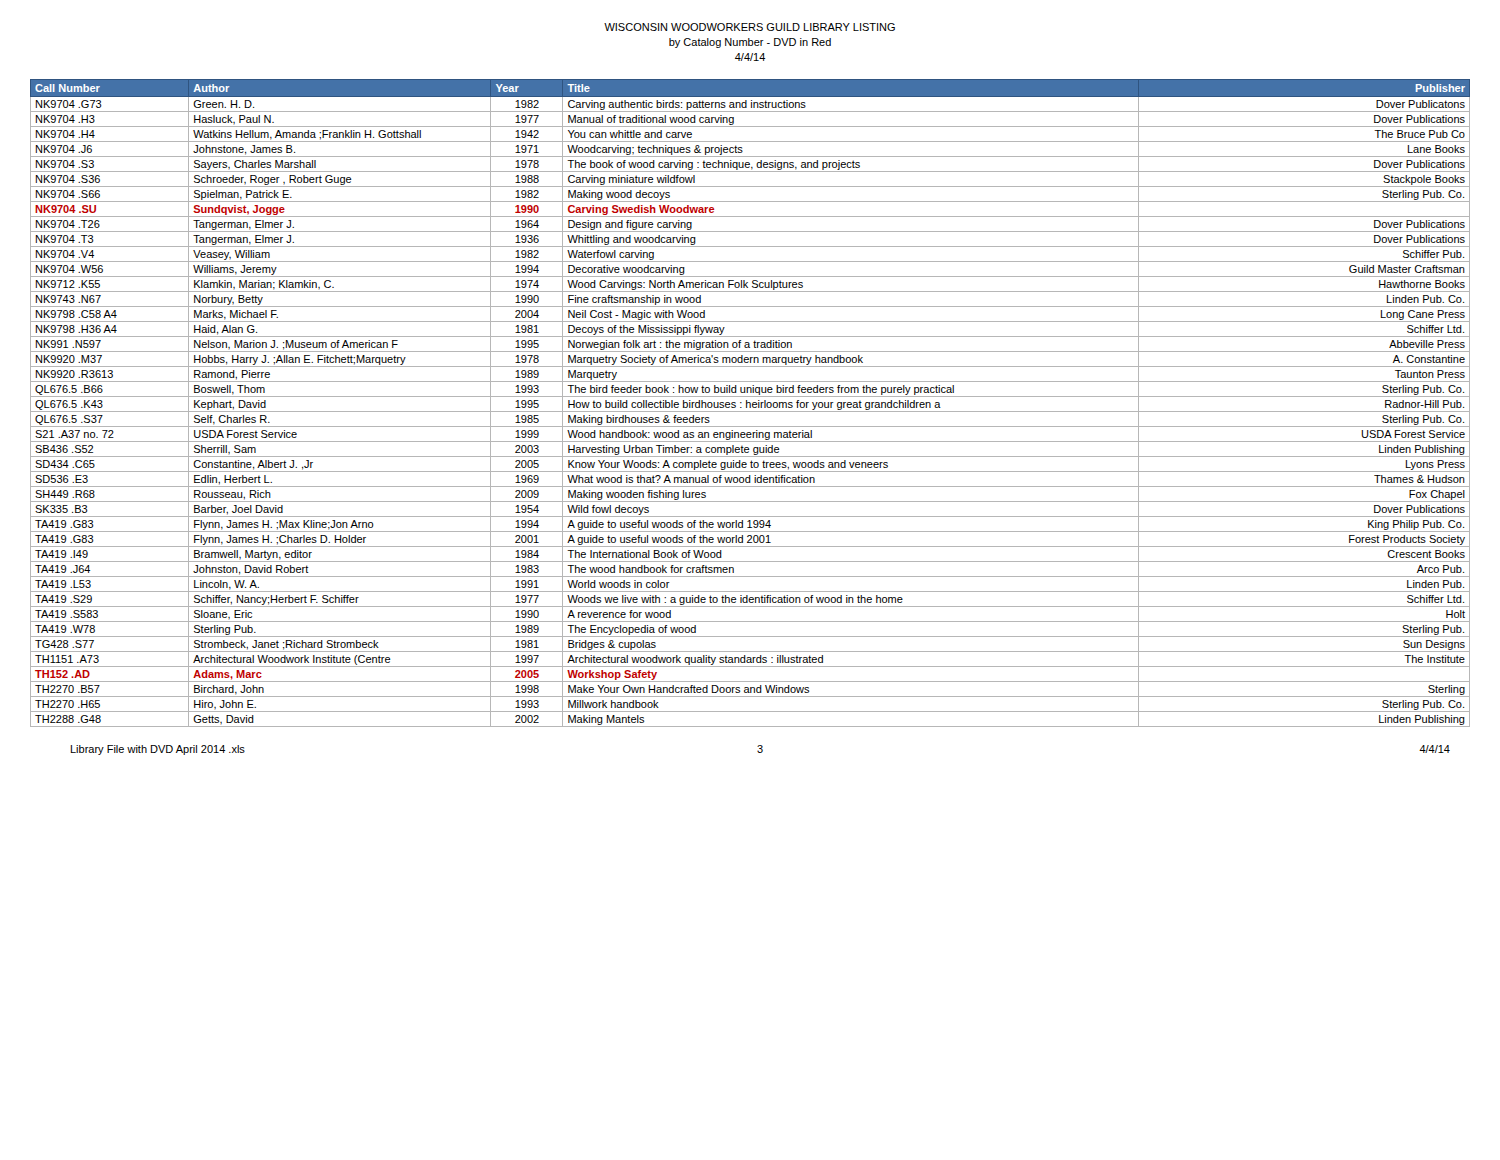WISCONSIN WOODWORKERS GUILD LIBRARY LISTING
by Catalog Number - DVD in Red
4/4/14
| Call Number | Author | Year | Title | Publisher |
| --- | --- | --- | --- | --- |
| NK9704 .G73 | Green. H. D. | 1982 | Carving authentic birds: patterns and instructions | Dover Publicatons |
| NK9704 .H3 | Hasluck, Paul N. | 1977 | Manual of traditional wood carving | Dover Publications |
| NK9704 .H4 | Watkins Hellum, Amanda ;Franklin H. Gottshall | 1942 | You can whittle and carve | The Bruce Pub Co |
| NK9704 .J6 | Johnstone, James B. | 1971 | Woodcarving; techniques & projects | Lane Books |
| NK9704 .S3 | Sayers, Charles Marshall | 1978 | The book of wood carving : technique, designs, and projects | Dover Publications |
| NK9704 .S36 | Schroeder, Roger , Robert Guge | 1988 | Carving miniature wildfowl | Stackpole Books |
| NK9704 .S66 | Spielman, Patrick E. | 1982 | Making wood decoys | Sterling Pub. Co. |
| NK9704 .SU | Sundqvist, Jogge | 1990 | Carving Swedish Woodware | |
| NK9704 .T26 | Tangerman, Elmer J. | 1964 | Design and figure carving | Dover Publications |
| NK9704 .T3 | Tangerman, Elmer J. | 1936 | Whittling and woodcarving | Dover Publications |
| NK9704 .V4 | Veasey, William | 1982 | Waterfowl carving | Schiffer Pub. |
| NK9704 .W56 | Williams, Jeremy | 1994 | Decorative woodcarving | Guild Master Craftsman |
| NK9712 .K55 | Klamkin, Marian; Klamkin, C. | 1974 | Wood Carvings: North American Folk Sculptures | Hawthorne Books |
| NK9743 .N67 | Norbury, Betty | 1990 | Fine craftsmanship in wood | Linden Pub. Co. |
| NK9798 .C58 A4 | Marks, Michael F. | 2004 | Neil Cost - Magic with Wood | Long Cane Press |
| NK9798 .H36 A4 | Haid, Alan G. | 1981 | Decoys of the Mississippi flyway | Schiffer Ltd. |
| NK991 .N597 | Nelson, Marion J. ;Museum of American F | 1995 | Norwegian folk art : the migration of a tradition | Abbeville Press |
| NK9920 .M37 | Hobbs, Harry J. ;Allan E. Fitchett;Marquetry | 1978 | Marquetry Society of America's modern marquetry handbook | A. Constantine |
| NK9920 .R3613 | Ramond, Pierre | 1989 | Marquetry | Taunton Press |
| QL676.5 .B66 | Boswell, Thom | 1993 | The bird feeder book : how to build unique bird feeders from the purely practical | Sterling Pub. Co. |
| QL676.5 .K43 | Kephart, David | 1995 | How to build collectible birdhouses : heirlooms for your great grandchildren a | Radnor-Hill Pub. |
| QL676.5 .S37 | Self, Charles R. | 1985 | Making birdhouses & feeders | Sterling Pub. Co. |
| S21 .A37 no. 72 | USDA Forest Service | 1999 | Wood handbook: wood as an engineering material | USDA Forest Service |
| SB436 .S52 | Sherrill, Sam | 2003 | Harvesting Urban Timber: a complete guide | Linden Publishing |
| SD434 .C65 | Constantine, Albert J. ,Jr | 2005 | Know Your Woods: A complete guide to trees, woods and veneers | Lyons Press |
| SD536 .E3 | Edlin, Herbert L. | 1969 | What wood is that? A manual of wood identification | Thames & Hudson |
| SH449 .R68 | Rousseau, Rich | 2009 | Making wooden fishing lures | Fox Chapel |
| SK335 .B3 | Barber, Joel David | 1954 | Wild fowl decoys | Dover Publications |
| TA419 .G83 | Flynn, James H. ;Max Kline;Jon Arno | 1994 | A guide to useful woods of the world 1994 | King Philip Pub. Co. |
| TA419 .G83 | Flynn, James H. ;Charles D. Holder | 2001 | A guide to useful woods of the world 2001 | Forest Products Society |
| TA419 .I49 | Bramwell, Martyn, editor | 1984 | The International Book of Wood | Crescent Books |
| TA419 .J64 | Johnston, David Robert | 1983 | The wood handbook for craftsmen | Arco Pub. |
| TA419 .L53 | Lincoln, W. A. | 1991 | World woods in color | Linden Pub. |
| TA419 .S29 | Schiffer, Nancy;Herbert F. Schiffer | 1977 | Woods we live with : a guide to the identification of wood in the home | Schiffer Ltd. |
| TA419 .S583 | Sloane, Eric | 1990 | A reverence for wood | Holt |
| TA419 .W78 | Sterling Pub. | 1989 | The Encyclopedia of wood | Sterling Pub. |
| TG428 .S77 | Strombeck, Janet ;Richard Strombeck | 1981 | Bridges & cupolas | Sun Designs |
| TH1151 .A73 | Architectural Woodwork Institute (Centre | 1997 | Architectural woodwork quality standards : illustrated | The Institute |
| TH152 .AD | Adams, Marc | 2005 | Workshop Safety | |
| TH2270 .B57 | Birchard, John | 1998 | Make Your Own Handcrafted Doors and Windows | Sterling |
| TH2270 .H65 | Hiro, John E. | 1993 | Millwork handbook | Sterling Pub. Co. |
| TH2288 .G48 | Getts, David | 2002 | Making Mantels | Linden Publishing |
Library File with DVD April 2014 .xls
3
4/4/14